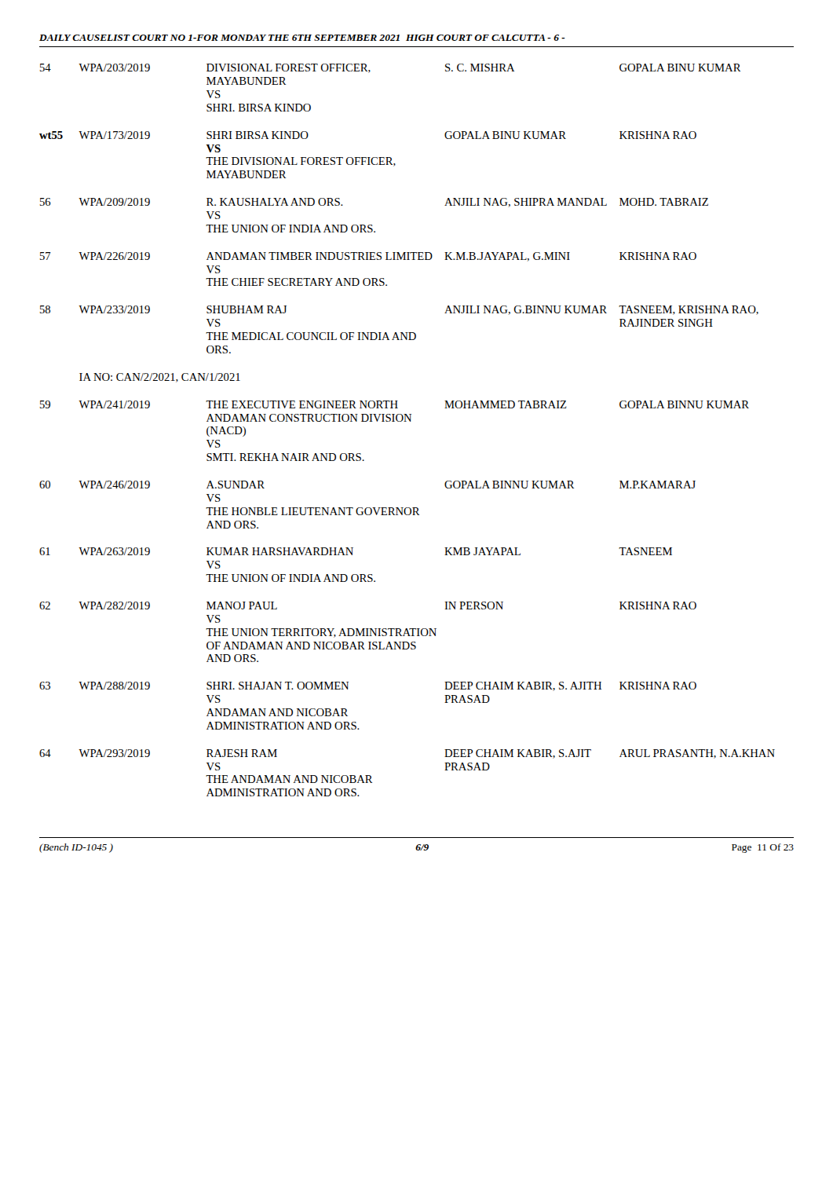DAILY CAUSELIST COURT NO 1-FOR MONDAY THE 6TH SEPTEMBER 2021 HIGH COURT OF CALCUTTA - 6 -
| 54 | WPA/203/2019 | DIVISIONAL FOREST OFFICER, MAYABUNDER VS SHRI. BIRSA KINDO | S. C. MISHRA | GOPALA BINU KUMAR |
| wt55 | WPA/173/2019 | SHRI BIRSA KINDO VS THE DIVISIONAL FOREST OFFICER, MAYABUNDER | GOPALA BINU KUMAR | KRISHNA RAO |
| 56 | WPA/209/2019 | R. KAUSHALYA AND ORS. VS THE UNION OF INDIA AND ORS. | ANJILI NAG, SHIPRA MANDAL | MOHD. TABRAIZ |
| 57 | WPA/226/2019 | ANDAMAN TIMBER INDUSTRIES LIMITED VS THE CHIEF SECRETARY AND ORS. | K.M.B.JAYAPAL, G.MINI | KRISHNA RAO |
| 58 | WPA/233/2019 | SHUBHAM RAJ VS THE MEDICAL COUNCIL OF INDIA AND ORS. | ANJILI NAG, G.BINNU KUMAR | TASNEEM, KRISHNA RAO, RAJINDER SINGH |
| | IA NO: CAN/2/2021, CAN/1/2021 |
| 59 | WPA/241/2019 | THE EXECUTIVE ENGINEER NORTH ANDAMAN CONSTRUCTION DIVISION (NACD) VS SMTI. REKHA NAIR AND ORS. | MOHAMMED TABRAIZ | GOPALA BINNU KUMAR |
| 60 | WPA/246/2019 | A.SUNDAR VS THE HONBLE LIEUTENANT GOVERNOR AND ORS. | GOPALA BINNU KUMAR | M.P.KAMARAJ |
| 61 | WPA/263/2019 | KUMAR HARSHAVARDHAN VS THE UNION OF INDIA AND ORS. | KMB JAYAPAL | TASNEEM |
| 62 | WPA/282/2019 | MANOJ PAUL VS THE UNION TERRITORY, ADMINISTRATION OF ANDAMAN AND NICOBAR ISLANDS AND ORS. | IN PERSON | KRISHNA RAO |
| 63 | WPA/288/2019 | SHRI. SHAJAN T. OOMMEN VS ANDAMAN AND NICOBAR ADMINISTRATION AND ORS. | DEEP CHAIM KABIR, S. AJITH PRASAD | KRISHNA RAO |
| 64 | WPA/293/2019 | RAJESH RAM VS THE ANDAMAN AND NICOBAR ADMINISTRATION AND ORS. | DEEP CHAIM KABIR, S.AJIT PRASAD | ARUL PRASANTH, N.A.KHAN |
(Bench ID-1045 ) 6/9 Page 11 Of 23